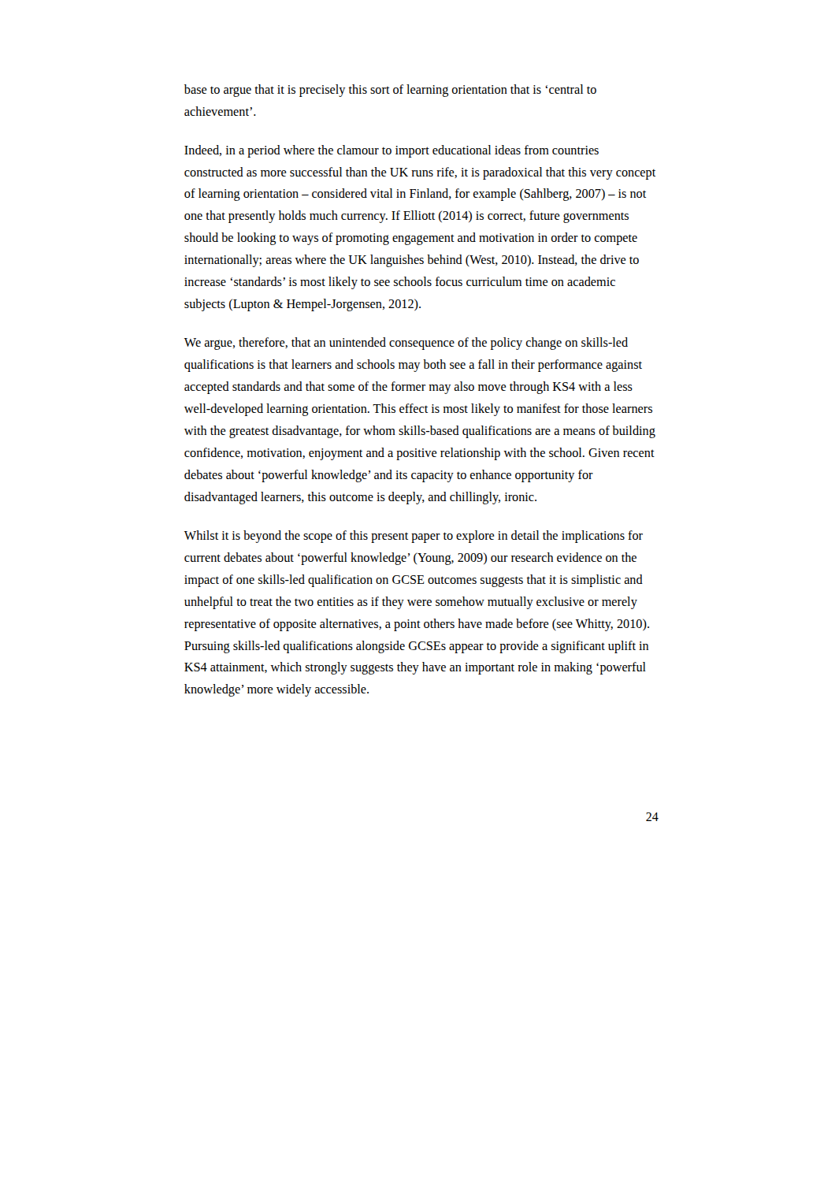base to argue that it is precisely this sort of learning orientation that is ‘central to achievement’.
Indeed, in a period where the clamour to import educational ideas from countries constructed as more successful than the UK runs rife, it is paradoxical that this very concept of learning orientation – considered vital in Finland, for example (Sahlberg, 2007) – is not one that presently holds much currency. If Elliott (2014) is correct, future governments should be looking to ways of promoting engagement and motivation in order to compete internationally; areas where the UK languishes behind (West, 2010). Instead, the drive to increase ‘standards’ is most likely to see schools focus curriculum time on academic subjects (Lupton & Hempel-Jorgensen, 2012).
We argue, therefore, that an unintended consequence of the policy change on skills-led qualifications is that learners and schools may both see a fall in their performance against accepted standards and that some of the former may also move through KS4 with a less well-developed learning orientation. This effect is most likely to manifest for those learners with the greatest disadvantage, for whom skills-based qualifications are a means of building confidence, motivation, enjoyment and a positive relationship with the school. Given recent debates about ‘powerful knowledge’ and its capacity to enhance opportunity for disadvantaged learners, this outcome is deeply, and chillingly, ironic.
Whilst it is beyond the scope of this present paper to explore in detail the implications for current debates about ‘powerful knowledge’ (Young, 2009) our research evidence on the impact of one skills-led qualification on GCSE outcomes suggests that it is simplistic and unhelpful to treat the two entities as if they were somehow mutually exclusive or merely representative of opposite alternatives, a point others have made before (see Whitty, 2010). Pursuing skills-led qualifications alongside GCSEs appear to provide a significant uplift in KS4 attainment, which strongly suggests they have an important role in making ‘powerful knowledge’ more widely accessible.
24